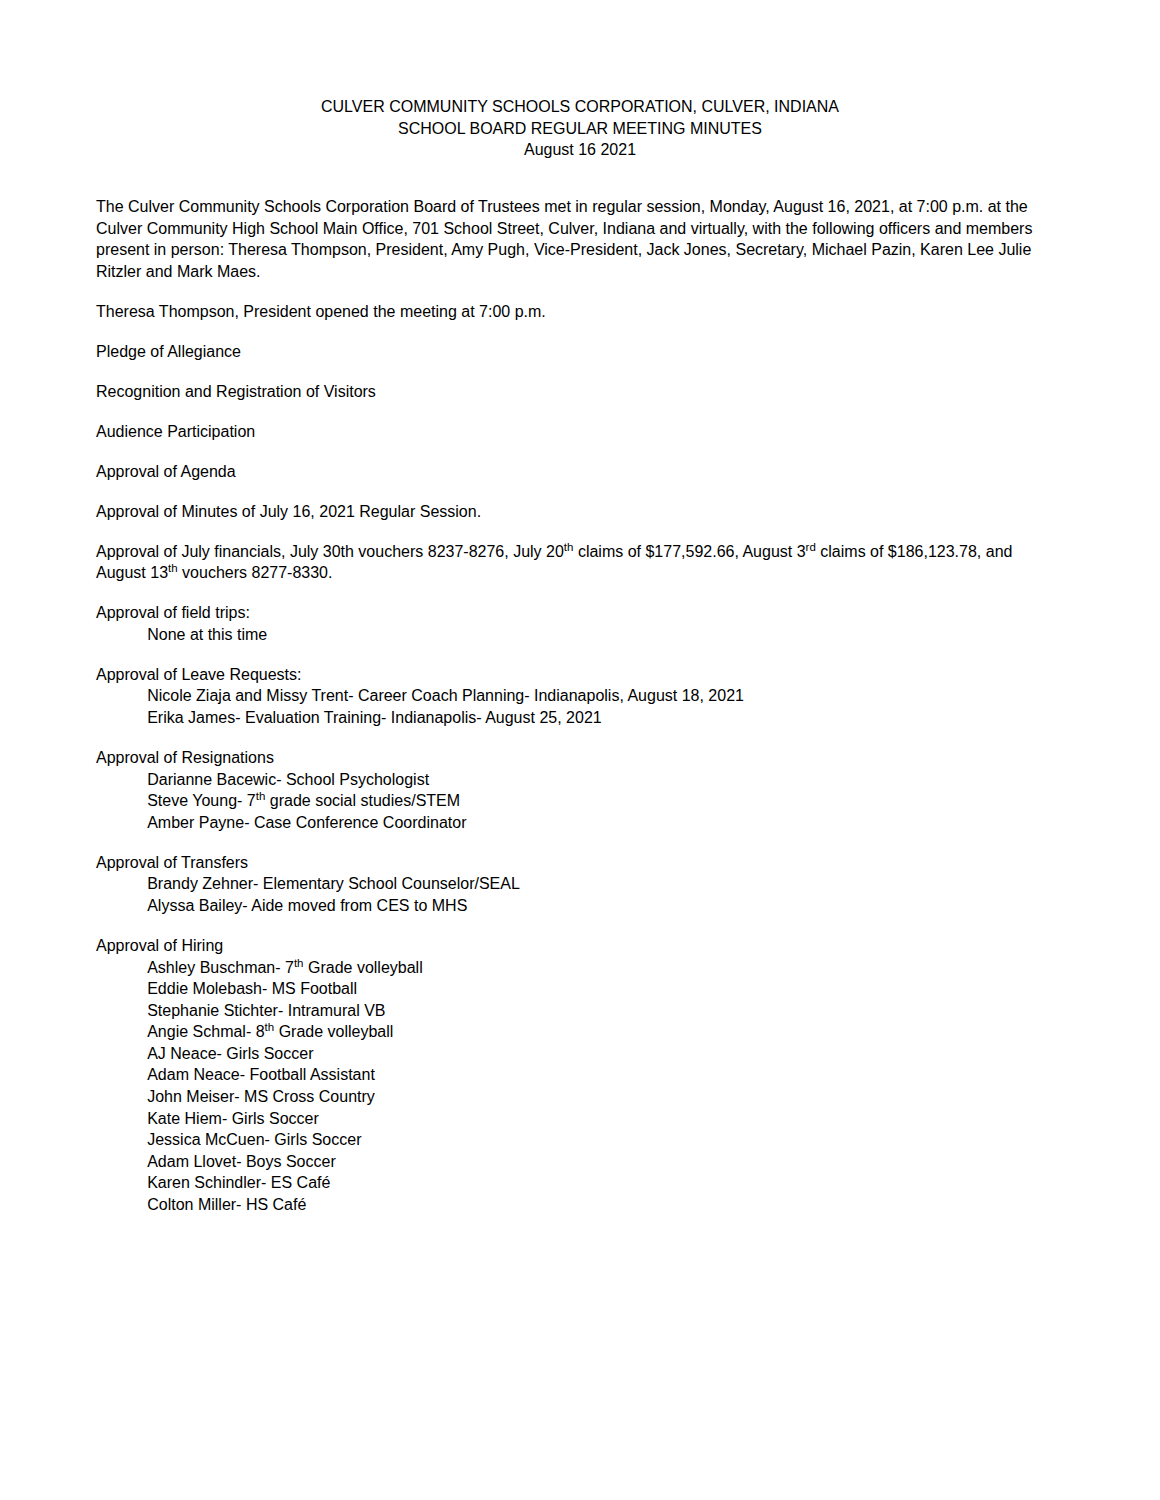CULVER COMMUNITY SCHOOLS CORPORATION, CULVER, INDIANA
SCHOOL BOARD REGULAR MEETING MINUTES
August 16 2021
The Culver Community Schools Corporation Board of Trustees met in regular session, Monday, August 16, 2021, at 7:00 p.m. at the Culver Community High School Main Office, 701 School Street, Culver, Indiana and virtually, with the following officers and members present in person: Theresa Thompson, President, Amy Pugh, Vice-President, Jack Jones, Secretary, Michael Pazin, Karen Lee Julie Ritzler and Mark Maes.
Theresa Thompson, President opened the meeting at 7:00 p.m.
Pledge of Allegiance
Recognition and Registration of Visitors
Audience Participation
Approval of Agenda
Approval of Minutes of July 16, 2021 Regular Session.
Approval of July financials, July 30th vouchers 8237-8276, July 20th claims of $177,592.66, August 3rd claims of $186,123.78, and August 13th vouchers 8277-8330.
Approval of field trips:
None at this time
Approval of Leave Requests:
Nicole Ziaja and Missy Trent- Career Coach Planning- Indianapolis, August 18, 2021
Erika James- Evaluation Training- Indianapolis- August 25, 2021
Approval of Resignations
Darianne Bacewic- School Psychologist
Steve Young- 7th grade social studies/STEM
Amber Payne- Case Conference Coordinator
Approval of Transfers
Brandy Zehner- Elementary School Counselor/SEAL
Alyssa Bailey- Aide moved from CES to MHS
Approval of Hiring
Ashley Buschman- 7th Grade volleyball
Eddie Molebash- MS Football
Stephanie Stichter- Intramural VB
Angie Schmal- 8th Grade volleyball
AJ Neace- Girls Soccer
Adam Neace- Football Assistant
John Meiser- MS Cross Country
Kate Hiem- Girls Soccer
Jessica McCuen- Girls Soccer
Adam Llovet- Boys Soccer
Karen Schindler- ES Café
Colton Miller- HS Café